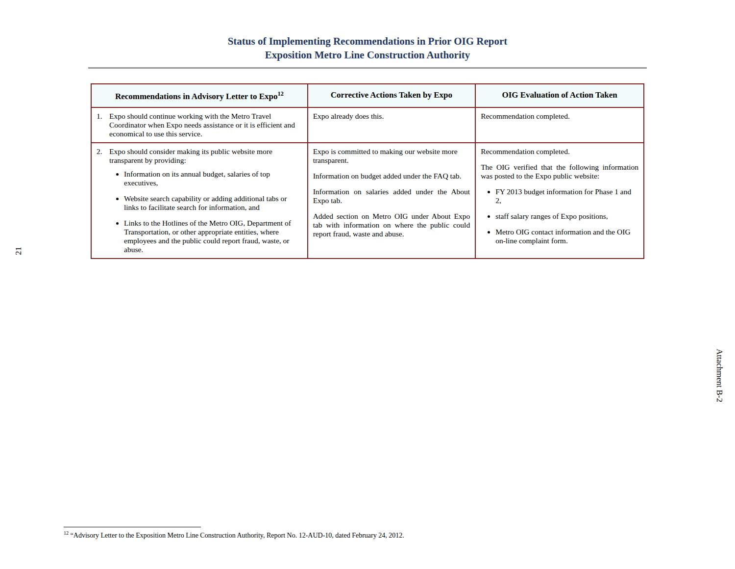Status of Implementing Recommendations in Prior OIG Report Exposition Metro Line Construction Authority
21
Attachment B-2
| Recommendations in Advisory Letter to Expo 12 | Corrective Actions Taken by Expo | OIG Evaluation of Action Taken |
| --- | --- | --- |
| 1. Expo should continue working with the Metro Travel Coordinator when Expo needs assistance or it is efficient and economical to use this service. | Expo already does this. | Recommendation completed. |
| 2. Expo should consider making its public website more transparent by providing: Information on its annual budget, salaries of top executives, Website search capability or adding additional tabs or links to facilitate search for information, and Links to the Hotlines of the Metro OIG, Department of Transportation, or other appropriate entities, where employees and the public could report fraud, waste, or abuse. | Expo is committed to making our website more transparent. Information on budget added under the FAQ tab. Information on salaries added under the About Expo tab. Added section on Metro OIG under About Expo tab with information on where the public could report fraud, waste and abuse. | Recommendation completed. The OIG verified that the following information was posted to the Expo public website: FY 2013 budget information for Phase 1 and 2, staff salary ranges of Expo positions, Metro OIG contact information and the OIG on-line complaint form. |
12 “Advisory Letter to the Exposition Metro Line Construction Authority, Report No. 12-AUD-10, dated February 24, 2012.